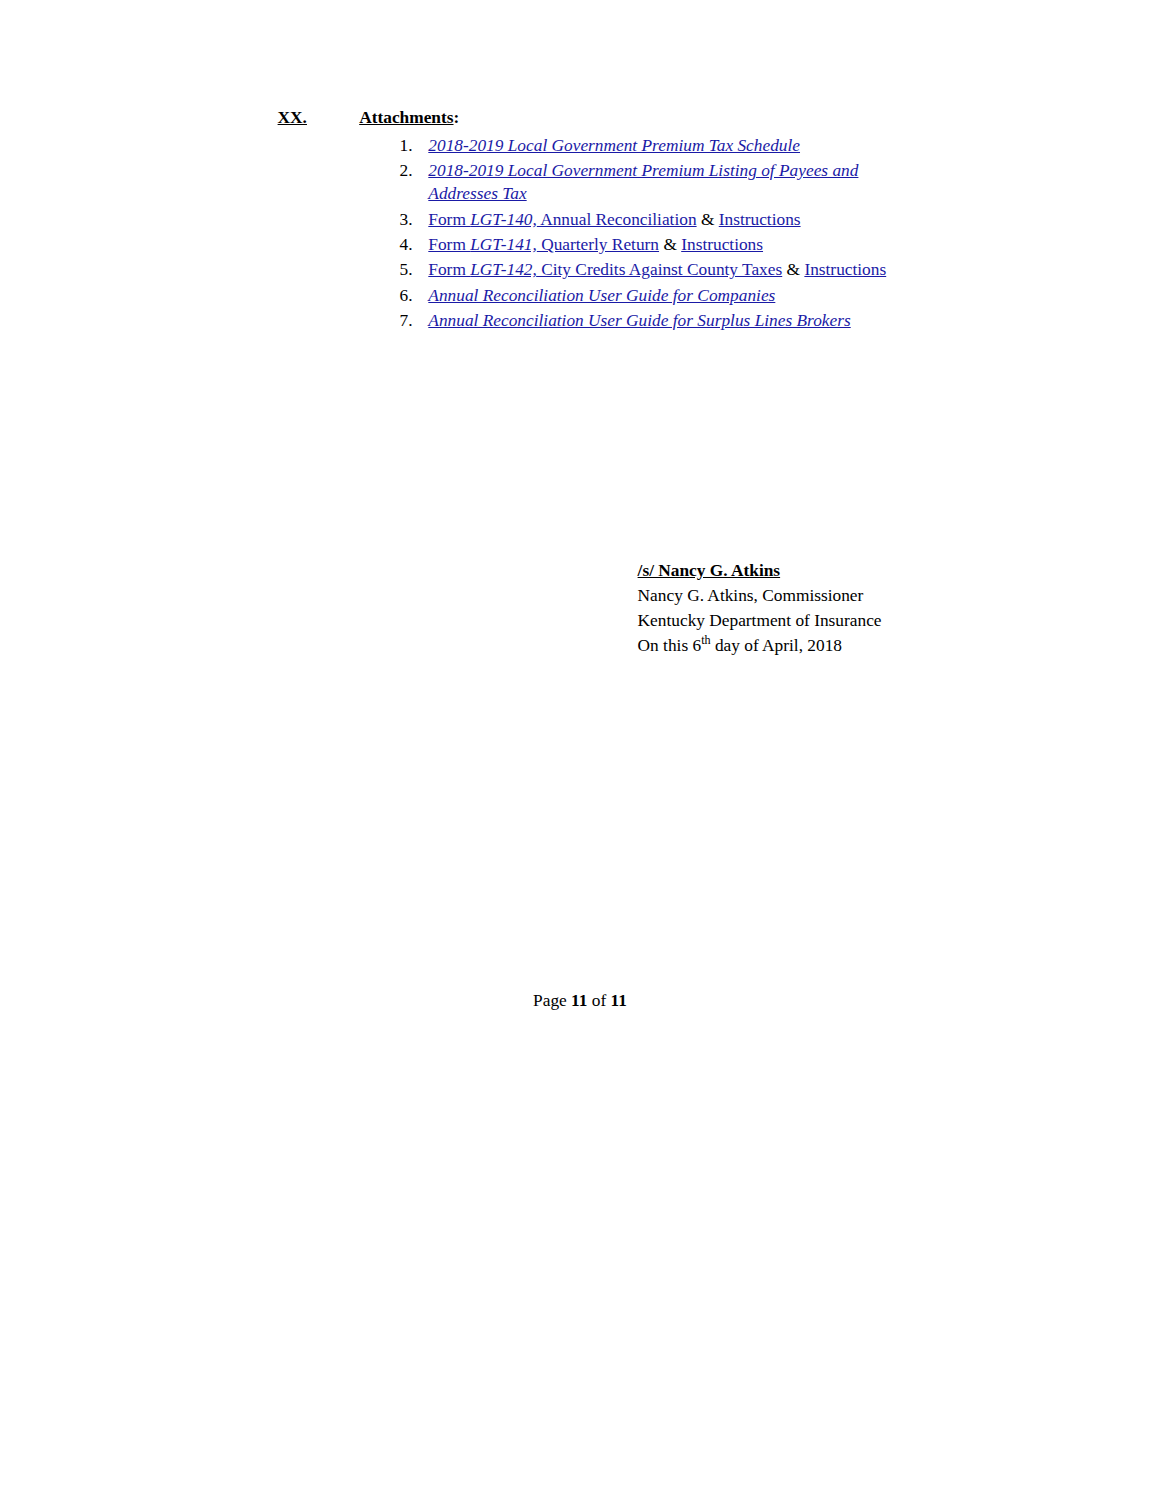XX.
Attachments:
2018-2019 Local Government Premium Tax Schedule
2018-2019 Local Government Premium Listing of Payees and Addresses Tax
Form LGT-140, Annual Reconciliation & Instructions
Form LGT-141, Quarterly Return & Instructions
Form LGT-142, City Credits Against County Taxes & Instructions
Annual Reconciliation User Guide for Companies
Annual Reconciliation User Guide for Surplus Lines Brokers
/s/ Nancy G. Atkins
Nancy G. Atkins, Commissioner
Kentucky Department of Insurance
On this 6th day of April, 2018
Page 11 of 11